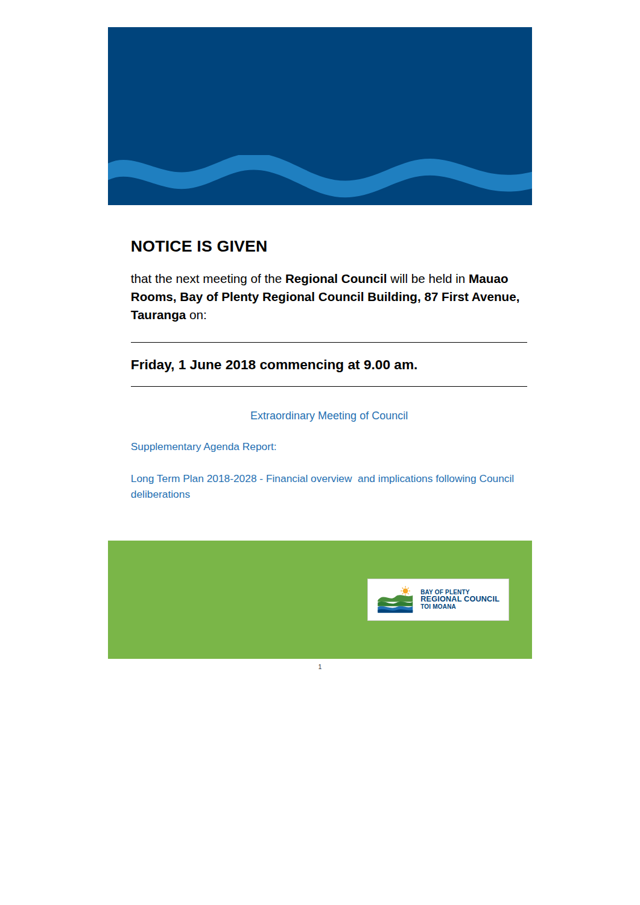NOTICE IS GIVEN
that the next meeting of the Regional Council will be held in Mauao Rooms, Bay of Plenty Regional Council Building, 87 First Avenue, Tauranga on:
Friday, 1 June 2018 commencing at 9.00 am.
Extraordinary Meeting of Council
Supplementary Agenda Report:
Long Term Plan 2018-2028 - Financial overview and implications following Council deliberations
BAY OF PLENTY
REGIONAL COUNCIL
TOI MOANA
1